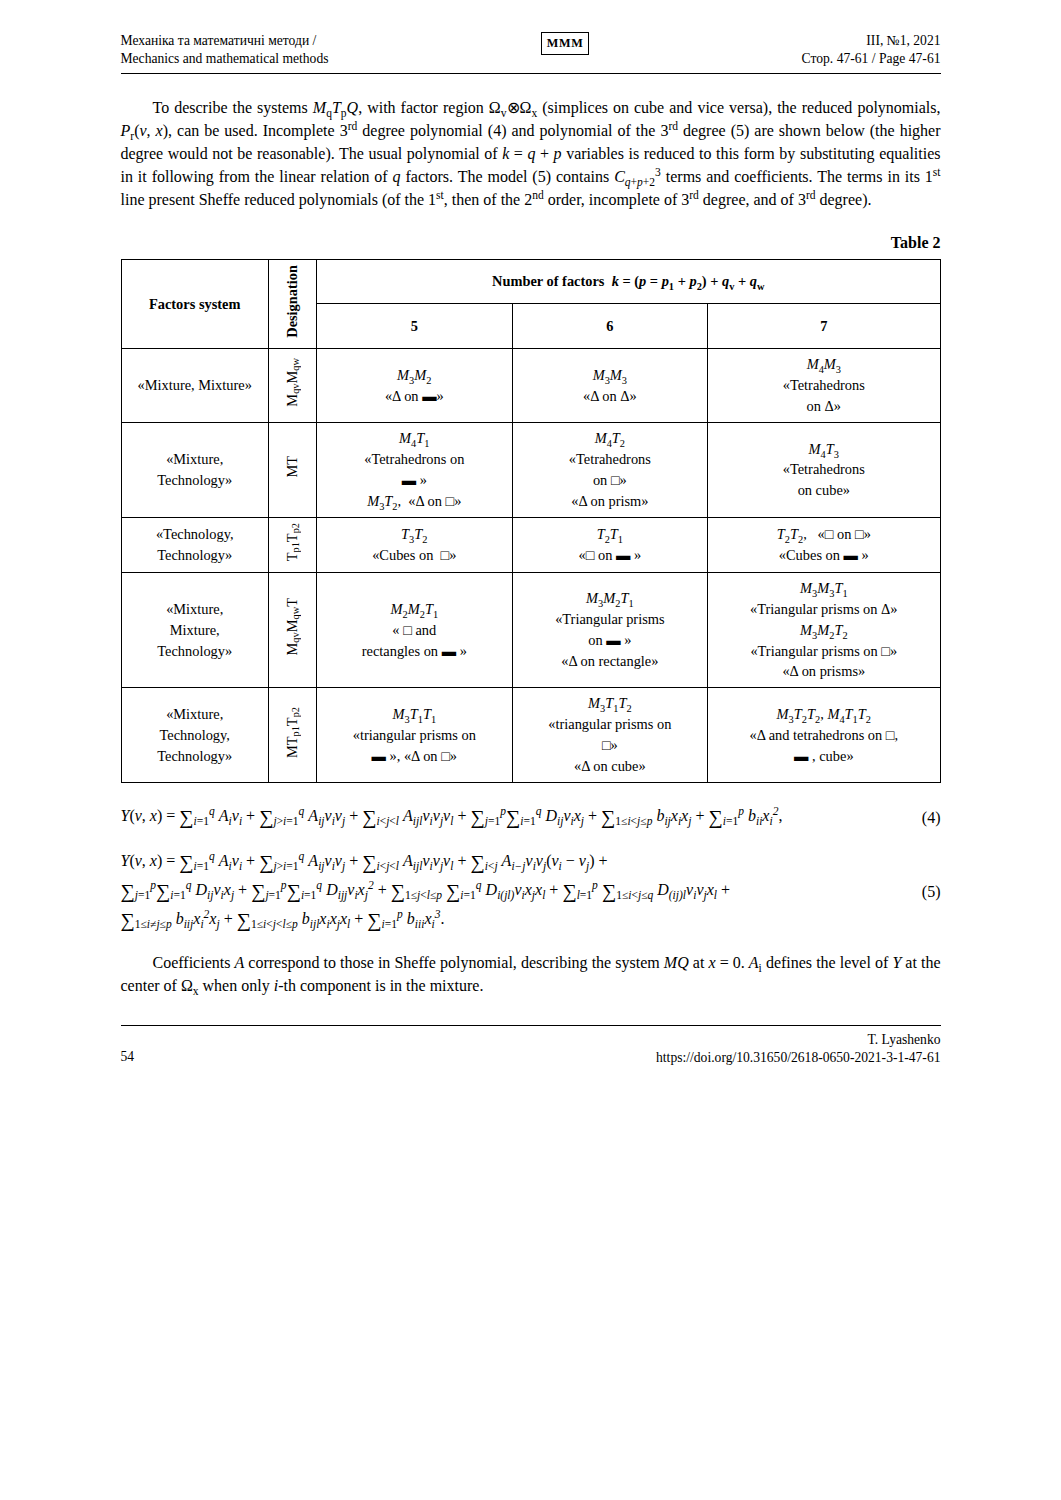Механіка та математичні методи /
Mechanics and mathematical methods
MMM
III, №1, 2021
Стор. 47-61 / Page 47-61
To describe the systems MqTpQ, with factor region Ωv⊗Ωx (simplices on cube and vice versa), the reduced polynomials, Pr(v, x), can be used. Incomplete 3rd degree polynomial (4) and polynomial of the 3rd degree (5) are shown below (the higher degree would not be reasonable). The usual polynomial of k = q + p variables is reduced to this form by substituting equalities in it following from the linear relation of q factors. The model (5) contains Cq+p+23 terms and coefficients. The terms in its 1st line present Sheffe reduced polynomials (of the 1st, then of the 2nd order, incomplete of 3rd degree, and of 3rd degree).
Table 2
| Factors system | Designation | Number of factors k = ( p = p 1 + p 2 ) + q v + q w |
| --- | --- | --- |
| 5 | 6 | 7 |
| «Mixture, Mixture» | M qv M qw | M 3 M 2 «Δ on ▬» | M 3 M 3 «Δ on Δ» | M 4 M 3 «Tetrahedrons on Δ» |
| «Mixture, Technology» | MT | M 4 T 1 «Tetrahedrons on ▬ » M 3 T 2 , «Δ on □» | M 4 T 2 «Tetrahedrons on □» «Δ on prism» | M 4 T 3 «Tetrahedrons on cube» |
| «Technology, Technology» | T p1 T p2 | T 3 T 2 «Cubes on □» | T 2 T 1 «□ on ▬ » | T 2 T 2 , «□ on □» «Cubes on ▬ » |
| «Mixture, Mixture, Technology» | M qv M qw T | M 2 M 2 T 1 « □ and rectangles on ▬ » | M 3 M 2 T 1 «Triangular prisms on ▬ » «Δ on rectangle» | M 3 M 3 T 1 «Triangular prisms on Δ» M 3 M 2 T 2 «Triangular prisms on □» «Δ on prisms» |
| «Mixture, Technology, Technology» | MT p1 T p2 | M 3 T 1 T 1 «triangular prisms on ▬ », «Δ on □» | M 3 T 1 T 2 «triangular prisms on □» «Δ on cube» | M 3 T 2 T 2 , M 4 T 1 T 2 «Δ and tetrahedrons on □, ▬ , cube» |
Y(v, x) = ∑i=1q Aivi + ∑j>i=1q Aijvivj + ∑i<j<l Aijlvivjvl + ∑j=1p∑i=1q Dijvixj + ∑1≤i<j≤p bijxixj + ∑i=1p biixi2,
(4)
Y(v, x) = ∑i=1q Aivi + ∑j>i=1q Aijvivj + ∑i<j<l Aijlvivjvl + ∑i<j Ai−jvivj(vi − vj) +
∑j=1p∑i=1q Dijvixj + ∑j=1p∑i=1q Dijjvixj2 + ∑1≤j<l≤p ∑i=1q Di(jl)vixjxl + ∑l=1p ∑1≤i<j≤q D(ij)lvivjxl +
(5)
∑1≤i≠j≤p biijxi2xj + ∑1≤i<j<l≤p bijlxixjxl + ∑i=1p biiixi3.
Coefficients A correspond to those in Sheffe polynomial, describing the system MQ at x = 0. Ai defines the level of Y at the center of Ωx when only i-th component is in the mixture.
54
T. Lyashenko
https://doi.org/10.31650/2618-0650-2021-3-1-47-61